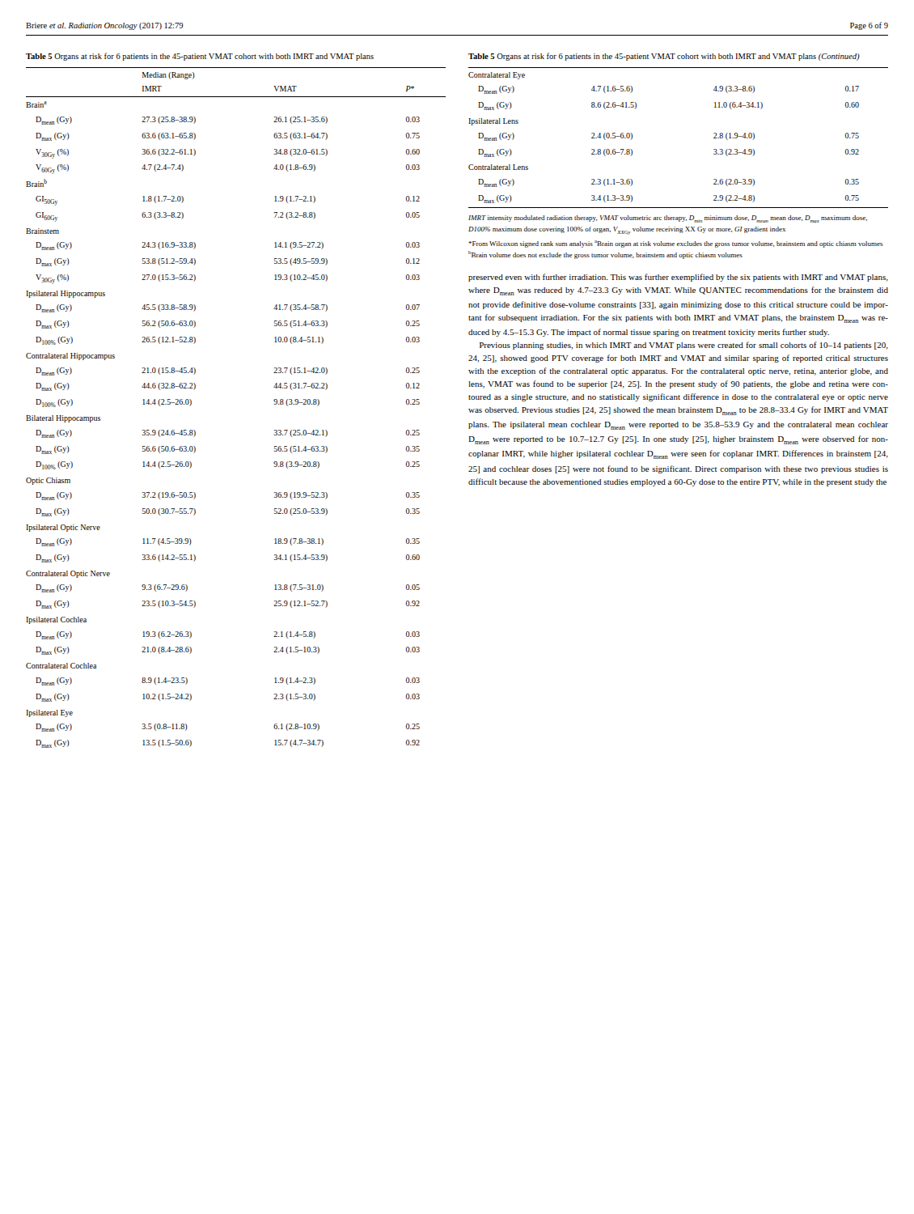Briere et al. Radiation Oncology (2017) 12:79
Page 6 of 9
Table 5 Organs at risk for 6 patients in the 45-patient VMAT cohort with both IMRT and VMAT plans
| | Median (Range) |
| --- | --- |
| | IMRT | VMAT | P * |
| Brain a |
| D mean (Gy) | 27.3 (25.8–38.9) | 26.1 (25.1–35.6) | 0.03 |
| D max (Gy) | 63.6 (63.1–65.8) | 63.5 (63.1–64.7) | 0.75 |
| V 30Gy (%) | 36.6 (32.2–61.1) | 34.8 (32.0–61.5) | 0.60 |
| V 60Gy (%) | 4.7 (2.4–7.4) | 4.0 (1.8–6.9) | 0.03 |
| Brain b |
| GI 50Gy | 1.8 (1.7–2.0) | 1.9 (1.7–2.1) | 0.12 |
| GI 60Gy | 6.3 (3.3–8.2) | 7.2 (3.2–8.8) | 0.05 |
| Brainstem |
| D mean (Gy) | 24.3 (16.9–33.8) | 14.1 (9.5–27.2) | 0.03 |
| D max (Gy) | 53.8 (51.2–59.4) | 53.5 (49.5–59.9) | 0.12 |
| V 30Gy (%) | 27.0 (15.3–56.2) | 19.3 (10.2–45.0) | 0.03 |
| Ipsilateral Hippocampus |
| D mean (Gy) | 45.5 (33.8–58.9) | 41.7 (35.4–58.7) | 0.07 |
| D max (Gy) | 56.2 (50.6–63.0) | 56.5 (51.4–63.3) | 0.25 |
| D 100% (Gy) | 26.5 (12.1–52.8) | 10.0 (8.4–51.1) | 0.03 |
| Contralateral Hippocampus |
| D mean (Gy) | 21.0 (15.8–45.4) | 23.7 (15.1–42.0) | 0.25 |
| D max (Gy) | 44.6 (32.8–62.2) | 44.5 (31.7–62.2) | 0.12 |
| D 100% (Gy) | 14.4 (2.5–26.0) | 9.8 (3.9–20.8) | 0.25 |
| Bilateral Hippocampus |
| D mean (Gy) | 35.9 (24.6–45.8) | 33.7 (25.0–42.1) | 0.25 |
| D max (Gy) | 56.6 (50.6–63.0) | 56.5 (51.4–63.3) | 0.35 |
| D 100% (Gy) | 14.4 (2.5–26.0) | 9.8 (3.9–20.8) | 0.25 |
| Optic Chiasm |
| D mean (Gy) | 37.2 (19.6–50.5) | 36.9 (19.9–52.3) | 0.35 |
| D max (Gy) | 50.0 (30.7–55.7) | 52.0 (25.0–53.9) | 0.35 |
| Ipsilateral Optic Nerve |
| D mean (Gy) | 11.7 (4.5–39.9) | 18.9 (7.8–38.1) | 0.35 |
| D max (Gy) | 33.6 (14.2–55.1) | 34.1 (15.4–53.9) | 0.60 |
| Contralateral Optic Nerve |
| D mean (Gy) | 9.3 (6.7–29.6) | 13.8 (7.5–31.0) | 0.05 |
| D max (Gy) | 23.5 (10.3–54.5) | 25.9 (12.1–52.7) | 0.92 |
| Ipsilateral Cochlea |
| D mean (Gy) | 19.3 (6.2–26.3) | 2.1 (1.4–5.8) | 0.03 |
| D max (Gy) | 21.0 (8.4–28.6) | 2.4 (1.5–10.3) | 0.03 |
| Contralateral Cochlea |
| D mean (Gy) | 8.9 (1.4–23.5) | 1.9 (1.4–2.3) | 0.03 |
| D max (Gy) | 10.2 (1.5–24.2) | 2.3 (1.5–3.0) | 0.03 |
| Ipsilateral Eye |
| D mean (Gy) | 3.5 (0.8–11.8) | 6.1 (2.8–10.9) | 0.25 |
| D max (Gy) | 13.5 (1.5–50.6) | 15.7 (4.7–34.7) | 0.92 |
Table 5 Organs at risk for 6 patients in the 45-patient VMAT cohort with both IMRT and VMAT plans (Continued)
| Contralateral Eye |
| D mean (Gy) | 4.7 (1.6–5.6) | 4.9 (3.3–8.6) | 0.17 |
| D max (Gy) | 8.6 (2.6–41.5) | 11.0 (6.4–34.1) | 0.60 |
| Ipsilateral Lens |
| D mean (Gy) | 2.4 (0.5–6.0) | 2.8 (1.9–4.0) | 0.75 |
| D max (Gy) | 2.8 (0.6–7.8) | 3.3 (2.3–4.9) | 0.92 |
| Contralateral Lens |
| D mean (Gy) | 2.3 (1.1–3.6) | 2.6 (2.0–3.9) | 0.35 |
| D max (Gy) | 3.4 (1.3–3.9) | 2.9 (2.2–4.8) | 0.75 |
IMRT intensity modulated radiation therapy, VMAT volumetric arc therapy, Dmin minimum dose, Dmean mean dose, Dmax maximum dose, D100% maximum dose covering 100% of organ, VXXGy volume receiving XX Gy or more, GI gradient index
*From Wilcoxon signed rank sum analysis aBrain organ at risk volume excludes the gross tumor volume, brainstem and optic chiasm volumes bBrain volume does not exclude the gross tumor volume, brainstem and optic chiasm volumes
preserved even with further irradiation. This was further exemplified by the six patients with IMRT and VMAT plans, where Dmean was reduced by 4.7–23.3 Gy with VMAT. While QUANTEC recommendations for the brainstem did not provide definitive dose-volume constraints [33], again minimizing dose to this critical structure could be important for subsequent irradiation. For the six patients with both IMRT and VMAT plans, the brainstem Dmean was reduced by 4.5–15.3 Gy. The impact of normal tissue sparing on treatment toxicity merits further study.
Previous planning studies, in which IMRT and VMAT plans were created for small cohorts of 10–14 patients [20, 24, 25], showed good PTV coverage for both IMRT and VMAT and similar sparing of reported critical structures with the exception of the contralateral optic apparatus. For the contralateral optic nerve, retina, anterior globe, and lens, VMAT was found to be superior [24, 25]. In the present study of 90 patients, the globe and retina were contoured as a single structure, and no statistically significant difference in dose to the contralateral eye or optic nerve was observed. Previous studies [24, 25] showed the mean brainstem Dmean to be 28.8–33.4 Gy for IMRT and VMAT plans. The ipsilateral mean cochlear Dmean were reported to be 35.8–53.9 Gy and the contralateral mean cochlear Dmean were reported to be 10.7–12.7 Gy [25]. In one study [25], higher brainstem Dmean were observed for non-coplanar IMRT, while higher ipsilateral cochlear Dmean were seen for coplanar IMRT. Differences in brainstem [24, 25] and cochlear doses [25] were not found to be significant. Direct comparison with these two previous studies is difficult because the abovementioned studies employed a 60-Gy dose to the entire PTV, while in the present study the